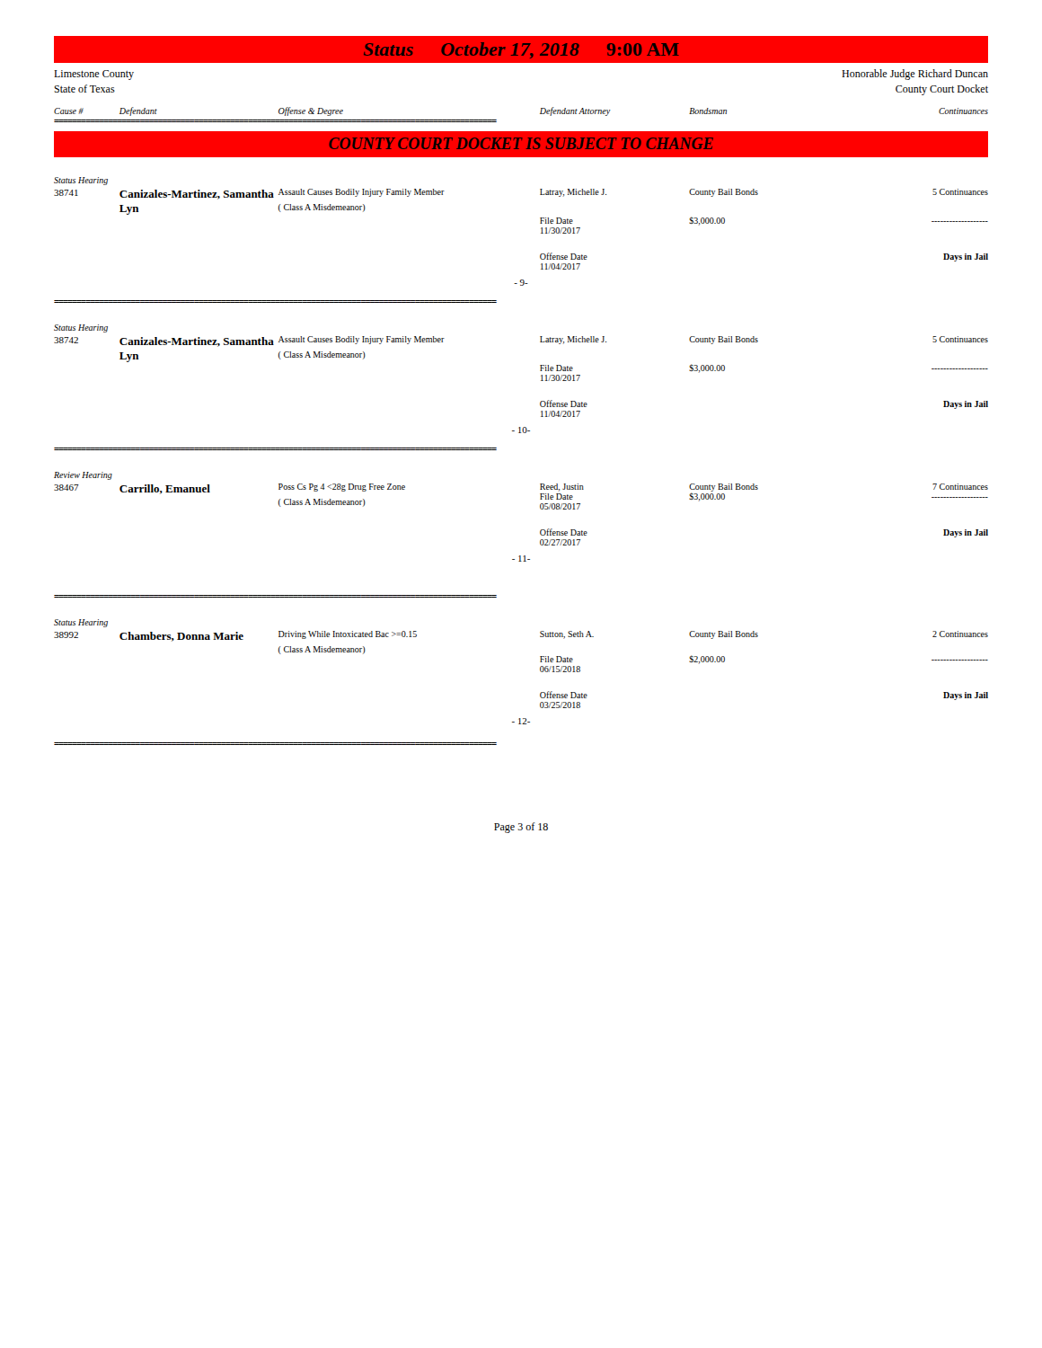Status October 17, 2018 9:00 AM
Limestone County
State of Texas
Honorable Judge Richard Duncan
County Court Docket
Cause # Defendant Offense & Degree Defendant Attorney Bondsman Continuances
==================================================================================================
COUNTY COURT DOCKET IS SUBJECT TO CHANGE
Status Hearing
38741
Canizales-Martinez, Samantha Lyn
Assault Causes Bodily Injury Family Member
( Class A Misdemeanor)
Latray, Michelle J.
County Bail Bonds
5 Continuances
File Date
11/30/2017
$3,000.00
-------------------
Offense Date
11/04/2017
Days in Jail
- 9-
==================================================================================================
Status Hearing
38742
Canizales-Martinez, Samantha Lyn
Assault Causes Bodily Injury Family Member
( Class A Misdemeanor)
Latray, Michelle J.
County Bail Bonds
5 Continuances
File Date
11/30/2017
$3,000.00
-------------------
Offense Date
11/04/2017
Days in Jail
- 10-
==================================================================================================
Review Hearing
38467
Carrillo, Emanuel
Poss Cs Pg 4 <28g Drug Free Zone
( Class A Misdemeanor)
Reed, Justin
File Date
05/08/2017
County Bail Bonds
$3,000.00
7 Continuances
-------------------
Offense Date
02/27/2017
Days in Jail
- 11-
==================================================================================================
Status Hearing
38992
Chambers, Donna Marie
Driving While Intoxicated Bac >=0.15
( Class A Misdemeanor)
Sutton, Seth A.
County Bail Bonds
2 Continuances
File Date
06/15/2018
$2,000.00
-------------------
Offense Date
03/25/2018
Days in Jail
- 12-
==================================================================================================
Page 3 of 18